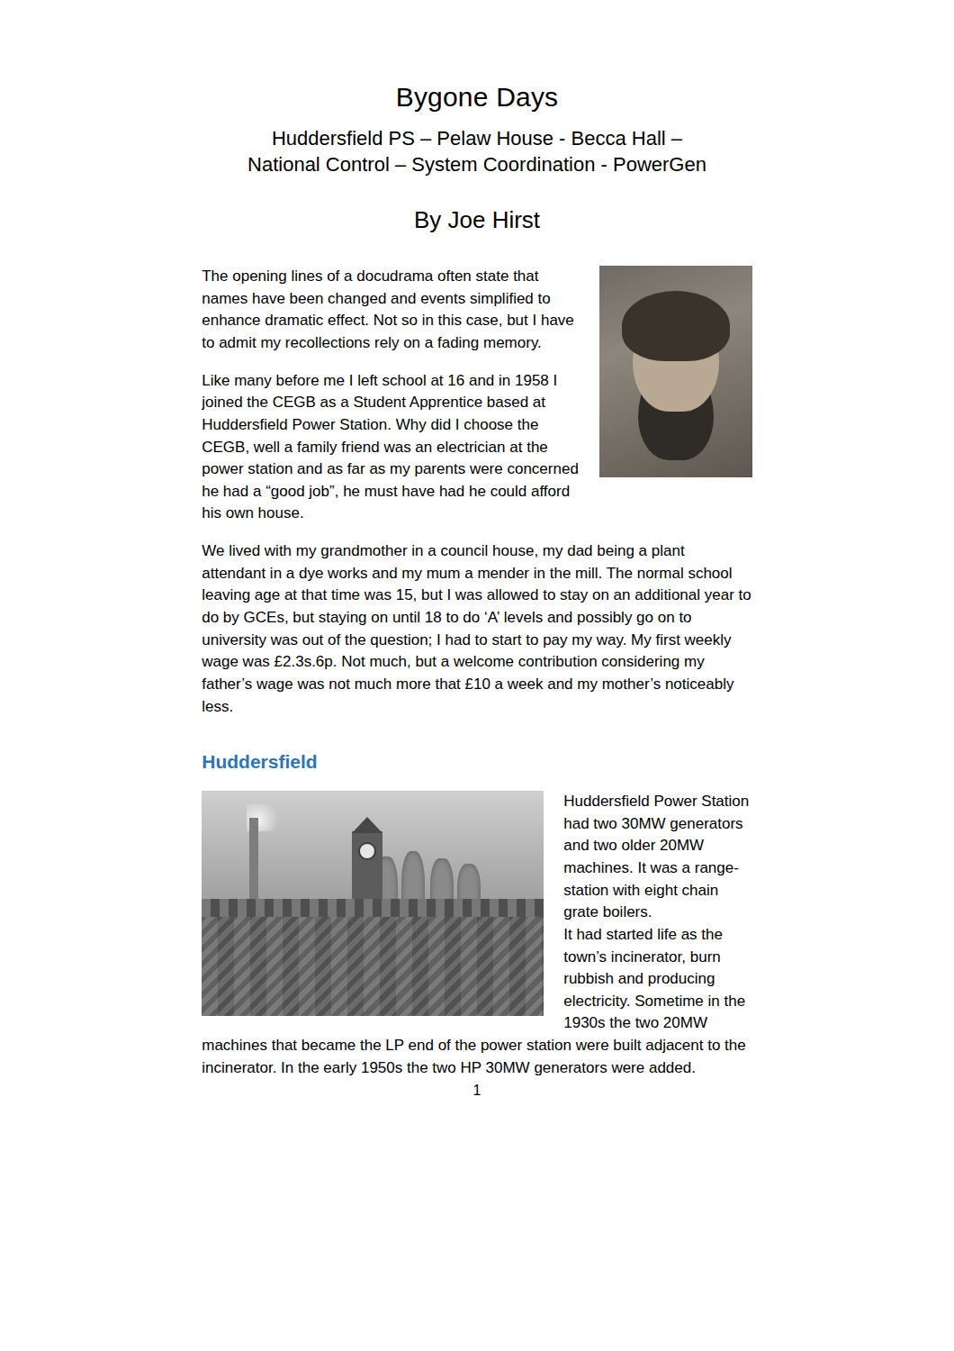Bygone Days
Huddersfield PS – Pelaw House - Becca Hall –
National Control – System Coordination - PowerGen
By Joe Hirst
The opening lines of a docudrama often state that names have been changed and events simplified to enhance dramatic effect. Not so in this case, but I have to admit my recollections rely on a fading memory.
Like many before me I left school at 16 and in 1958 I joined the CEGB as a Student Apprentice based at Huddersfield Power Station. Why did I choose the CEGB, well a family friend was an electrician at the power station and as far as my parents were concerned he had a “good job”, he must have had he could afford his own house.
We lived with my grandmother in a council house, my dad being a plant attendant in a dye works and my mum a mender in the mill. The normal school leaving age at that time was 15, but I was allowed to stay on an additional year to do by GCEs, but staying on until 18 to do ‘A’ levels and possibly go on to university was out of the question; I had to start to pay my way. My first weekly wage was £2.3s.6p. Not much, but a welcome contribution considering my father’s wage was not much more that £10 a week and my mother’s noticeably less.
Huddersfield
Huddersfield Power Station had two 30MW generators and two older 20MW machines. It was a range-station with eight chain grate boilers.
It had started life as the town’s incinerator, burn rubbish and producing electricity. Sometime in the 1930s the two 20MW machines that became the LP end of the power station were built adjacent to the incinerator. In the early 1950s the two HP 30MW generators were added.
1